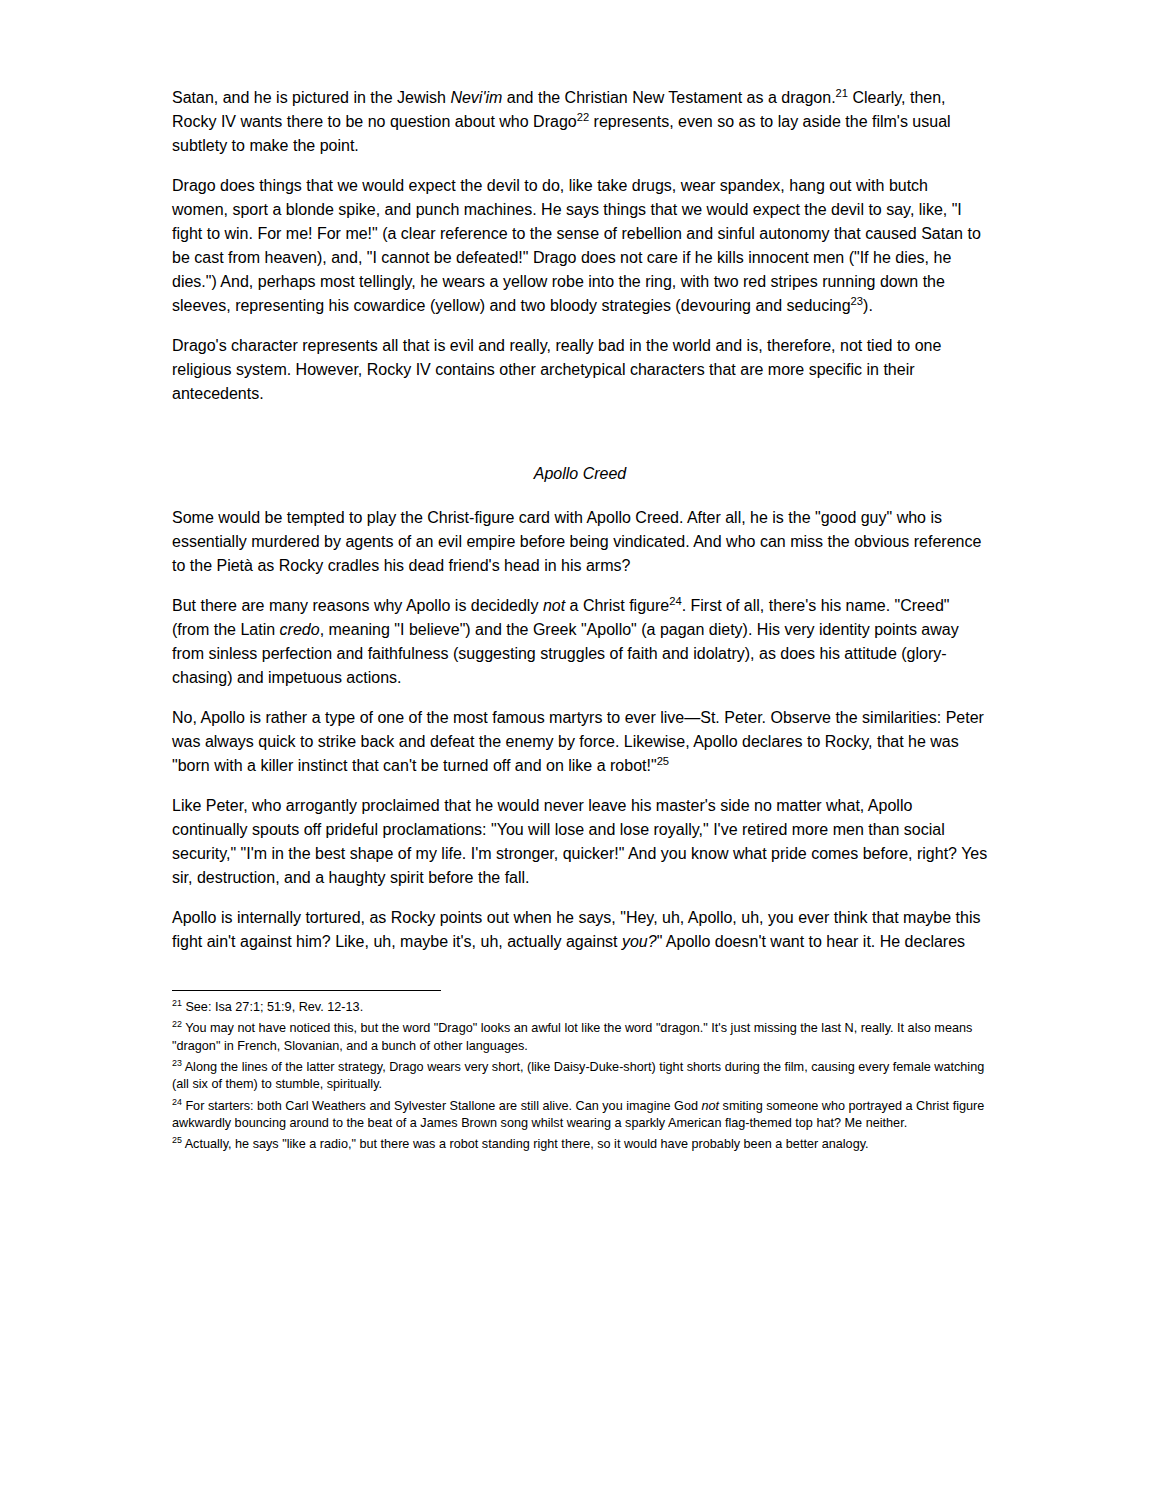Satan, and he is pictured in the Jewish Nevi'im and the Christian New Testament as a dragon.21 Clearly, then, Rocky IV wants there to be no question about who Drago22 represents, even so as to lay aside the film's usual subtlety to make the point.
Drago does things that we would expect the devil to do, like take drugs, wear spandex, hang out with butch women, sport a blonde spike, and punch machines. He says things that we would expect the devil to say, like, "I fight to win. For me! For me!" (a clear reference to the sense of rebellion and sinful autonomy that caused Satan to be cast from heaven), and, "I cannot be defeated!" Drago does not care if he kills innocent men ("If he dies, he dies.") And, perhaps most tellingly, he wears a yellow robe into the ring, with two red stripes running down the sleeves, representing his cowardice (yellow) and two bloody strategies (devouring and seducing23).
Drago's character represents all that is evil and really, really bad in the world and is, therefore, not tied to one religious system. However, Rocky IV contains other archetypical characters that are more specific in their antecedents.
Apollo Creed
Some would be tempted to play the Christ-figure card with Apollo Creed. After all, he is the "good guy" who is essentially murdered by agents of an evil empire before being vindicated. And who can miss the obvious reference to the Pietà as Rocky cradles his dead friend's head in his arms?
But there are many reasons why Apollo is decidedly not a Christ figure24. First of all, there's his name. "Creed" (from the Latin credo, meaning "I believe") and the Greek "Apollo" (a pagan diety). His very identity points away from sinless perfection and faithfulness (suggesting struggles of faith and idolatry), as does his attitude (glory-chasing) and impetuous actions.
No, Apollo is rather a type of one of the most famous martyrs to ever live—St. Peter. Observe the similarities: Peter was always quick to strike back and defeat the enemy by force. Likewise, Apollo declares to Rocky, that he was "born with a killer instinct that can't be turned off and on like a robot!"25
Like Peter, who arrogantly proclaimed that he would never leave his master's side no matter what, Apollo continually spouts off prideful proclamations: "You will lose and lose royally," I've retired more men than social security," "I'm in the best shape of my life. I'm stronger, quicker!" And you know what pride comes before, right? Yes sir, destruction, and a haughty spirit before the fall.
Apollo is internally tortured, as Rocky points out when he says, "Hey, uh, Apollo, uh, you ever think that maybe this fight ain't against him? Like, uh, maybe it's, uh, actually against you?" Apollo doesn't want to hear it. He declares
21 See: Isa 27:1; 51:9, Rev. 12-13.
22 You may not have noticed this, but the word "Drago" looks an awful lot like the word "dragon." It's just missing the last N, really. It also means "dragon" in French, Slovanian, and a bunch of other languages.
23 Along the lines of the latter strategy, Drago wears very short, (like Daisy-Duke-short) tight shorts during the film, causing every female watching (all six of them) to stumble, spiritually.
24 For starters: both Carl Weathers and Sylvester Stallone are still alive. Can you imagine God not smiting someone who portrayed a Christ figure awkwardly bouncing around to the beat of a James Brown song whilst wearing a sparkly American flag-themed top hat? Me neither.
25 Actually, he says "like a radio," but there was a robot standing right there, so it would have probably been a better analogy.